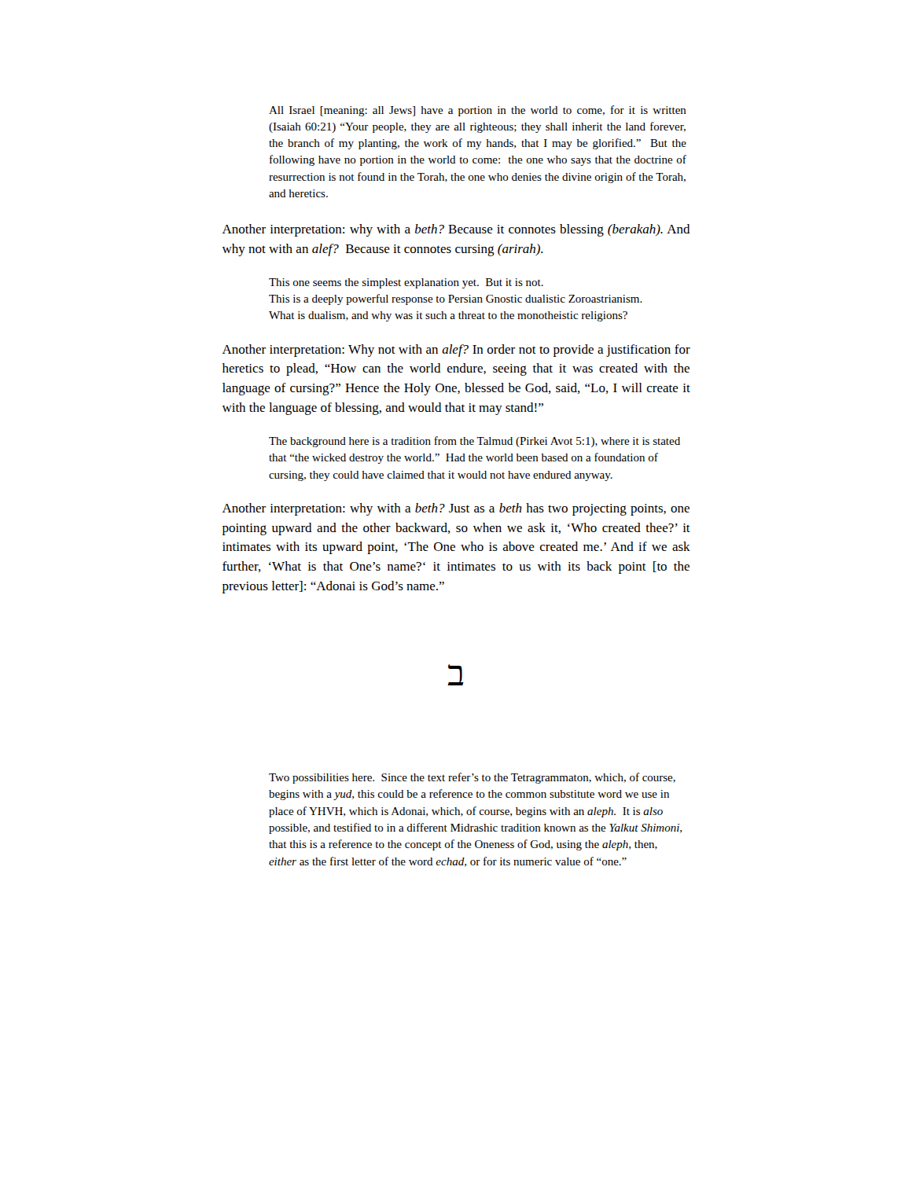All Israel [meaning: all Jews] have a portion in the world to come, for it is written (Isaiah 60:21) “Your people, they are all righteous; they shall inherit the land forever, the branch of my planting, the work of my hands, that I may be glorified.” But the following have no portion in the world to come: the one who says that the doctrine of resurrection is not found in the Torah, the one who denies the divine origin of the Torah, and heretics.
Another interpretation: why with a beth? Because it connotes blessing (berakah). And why not with an alef? Because it connotes cursing (arirah).
This one seems the simplest explanation yet. But it is not.
This is a deeply powerful response to Persian Gnostic dualistic Zoroastrianism.
What is dualism, and why was it such a threat to the monotheistic religions?
Another interpretation: Why not with an alef? In order not to provide a justification for heretics to plead, “How can the world endure, seeing that it was created with the language of cursing?” Hence the Holy One, blessed be God, said, “Lo, I will create it with the language of blessing, and would that it may stand!”
The background here is a tradition from the Talmud (Pirkei Avot 5:1), where it is stated that “the wicked destroy the world.” Had the world been based on a foundation of cursing, they could have claimed that it would not have endured anyway.
Another interpretation: why with a beth? Just as a beth has two projecting points, one pointing upward and the other backward, so when we ask it, ‘Who created thee?’ it intimates with its upward point, ‘The One who is above created me.’ And if we ask further, ‘What is that One’s name?‘ it intimates to us with its back point [to the previous letter]: “Adonai is God’s name.”
ב
Two possibilities here. Since the text refer’s to the Tetragrammaton, which, of course, begins with a yud, this could be a reference to the common substitute word we use in place of YHVH, which is Adonai, which, of course, begins with an aleph. It is also possible, and testified to in a different Midrashic tradition known as the Yalkut Shimoni, that this is a reference to the concept of the Oneness of God, using the aleph, then, either as the first letter of the word echad, or for its numeric value of “one.”